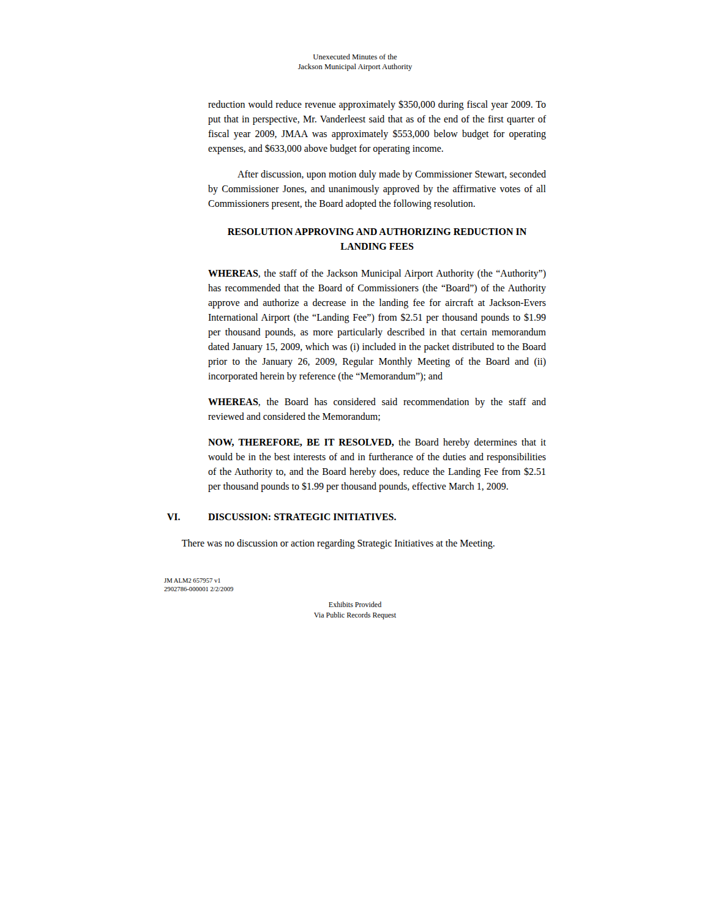Unexecuted Minutes of the
Jackson Municipal Airport Authority
reduction would reduce revenue approximately $350,000 during fiscal year 2009. To put that in perspective, Mr. Vanderleest said that as of the end of the first quarter of fiscal year 2009, JMAA was approximately $553,000 below budget for operating expenses, and $633,000 above budget for operating income.
After discussion, upon motion duly made by Commissioner Stewart, seconded by Commissioner Jones, and unanimously approved by the affirmative votes of all Commissioners present, the Board adopted the following resolution.
Resolution Approving and Authorizing Reduction in Landing Fees
WHEREAS, the staff of the Jackson Municipal Airport Authority (the “Authority”) has recommended that the Board of Commissioners (the “Board”) of the Authority approve and authorize a decrease in the landing fee for aircraft at Jackson-Evers International Airport (the “Landing Fee”) from $2.51 per thousand pounds to $1.99 per thousand pounds, as more particularly described in that certain memorandum dated January 15, 2009, which was (i) included in the packet distributed to the Board prior to the January 26, 2009, Regular Monthly Meeting of the Board and (ii) incorporated herein by reference (the “Memorandum”); and
WHEREAS, the Board has considered said recommendation by the staff and reviewed and considered the Memorandum;
NOW, THEREFORE, BE IT RESOLVED, the Board hereby determines that it would be in the best interests of and in furtherance of the duties and responsibilities of the Authority to, and the Board hereby does, reduce the Landing Fee from $2.51 per thousand pounds to $1.99 per thousand pounds, effective March 1, 2009.
VI. Discussion: Strategic Initiatives.
There was no discussion or action regarding Strategic Initiatives at the Meeting.
JM ALM2 657957 v1
2902786-000001 2/2/2009
Exhibits Provided
Via Public Records Request